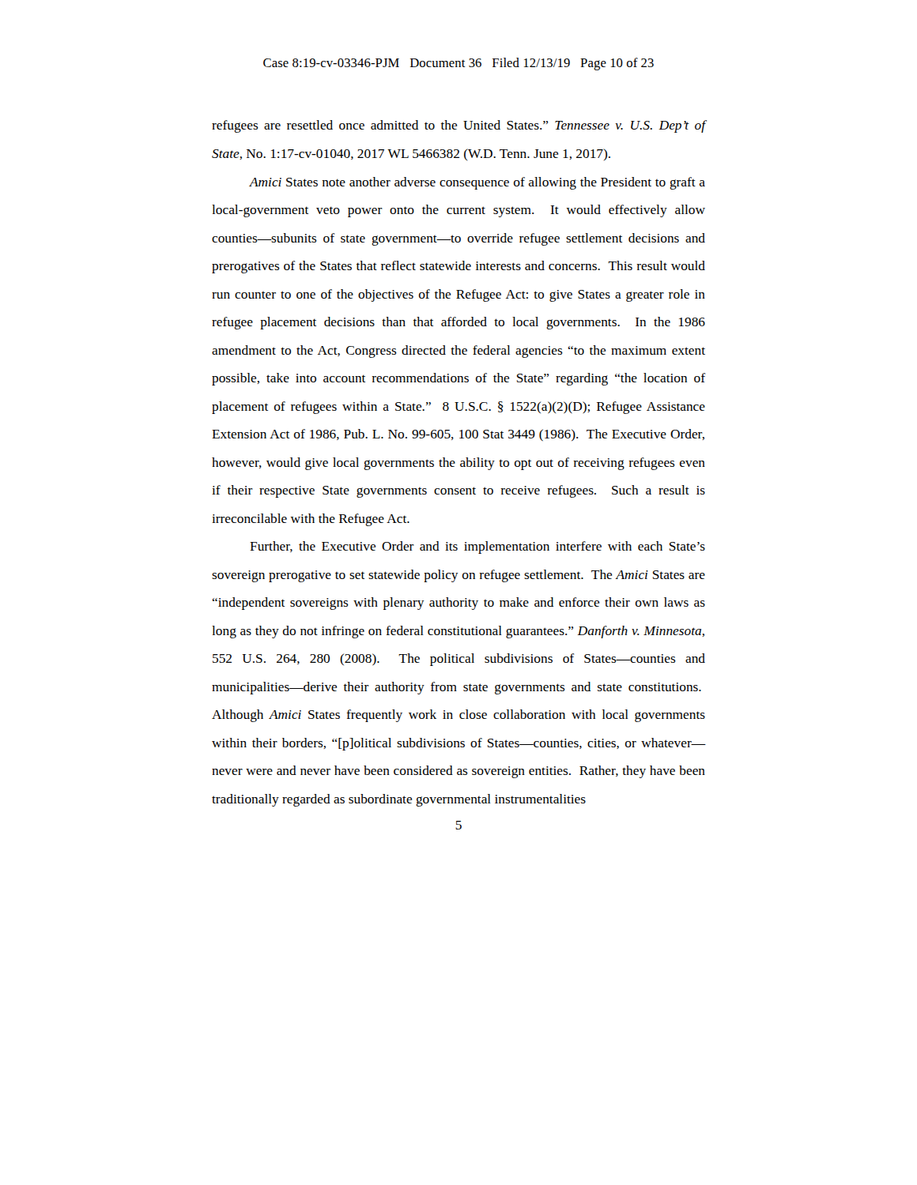Case 8:19-cv-03346-PJM Document 36 Filed 12/13/19 Page 10 of 23
refugees are resettled once admitted to the United States.” Tennessee v. U.S. Dep’t of State, No. 1:17-cv-01040, 2017 WL 5466382 (W.D. Tenn. June 1, 2017).
Amici States note another adverse consequence of allowing the President to graft a local-government veto power onto the current system. It would effectively allow counties—subunits of state government—to override refugee settlement decisions and prerogatives of the States that reflect statewide interests and concerns. This result would run counter to one of the objectives of the Refugee Act: to give States a greater role in refugee placement decisions than that afforded to local governments. In the 1986 amendment to the Act, Congress directed the federal agencies “to the maximum extent possible, take into account recommendations of the State” regarding “the location of placement of refugees within a State.” 8 U.S.C. § 1522(a)(2)(D); Refugee Assistance Extension Act of 1986, Pub. L. No. 99-605, 100 Stat 3449 (1986). The Executive Order, however, would give local governments the ability to opt out of receiving refugees even if their respective State governments consent to receive refugees. Such a result is irreconcilable with the Refugee Act.
Further, the Executive Order and its implementation interfere with each State’s sovereign prerogative to set statewide policy on refugee settlement. The Amici States are “independent sovereigns with plenary authority to make and enforce their own laws as long as they do not infringe on federal constitutional guarantees.” Danforth v. Minnesota, 552 U.S. 264, 280 (2008). The political subdivisions of States—counties and municipalities—derive their authority from state governments and state constitutions. Although Amici States frequently work in close collaboration with local governments within their borders, “[p]olitical subdivisions of States—counties, cities, or whatever—never were and never have been considered as sovereign entities. Rather, they have been traditionally regarded as subordinate governmental instrumentalities
5